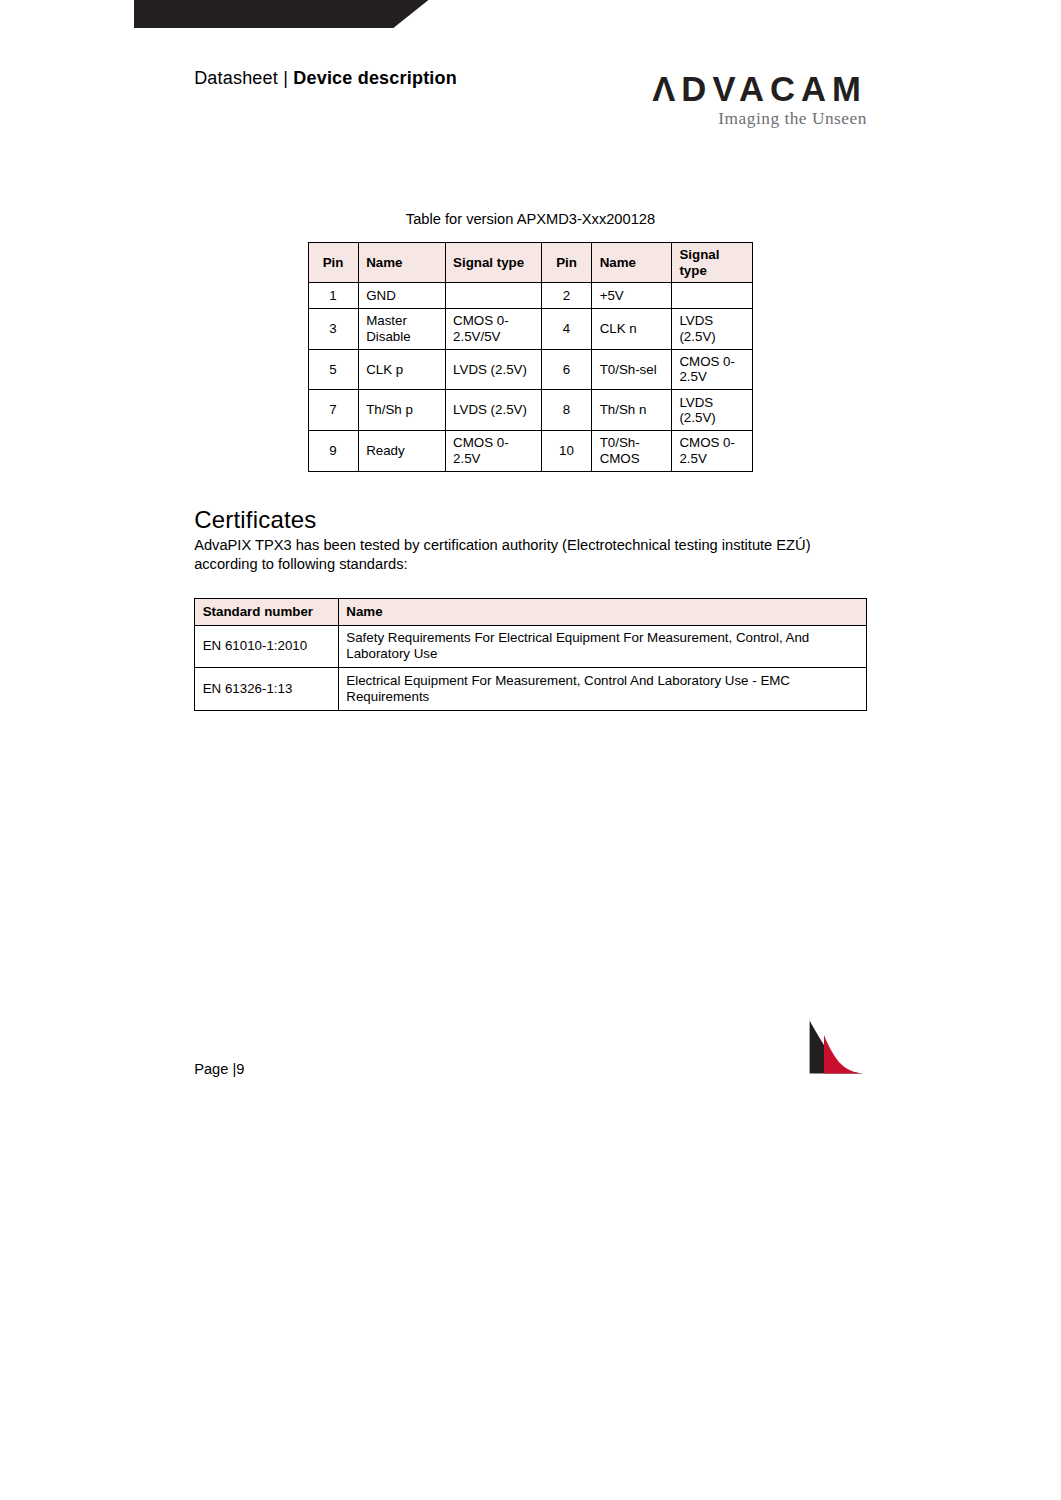Datasheet | Device description
ΛDVACAM
Imaging the Unseen
Table for version APXMD3-Xxx200128
| Pin | Name | Signal type | Pin | Name | Signal type |
| --- | --- | --- | --- | --- | --- |
| 1 | GND | | 2 | +5V | |
| 3 | Master Disable | CMOS 0-2.5V/5V | 4 | CLK n | LVDS (2.5V) |
| 5 | CLK p | LVDS (2.5V) | 6 | T0/Sh-sel | CMOS 0-2.5V |
| 7 | Th/Sh p | LVDS (2.5V) | 8 | Th/Sh n | LVDS (2.5V) |
| 9 | Ready | CMOS 0-2.5V | 10 | T0/Sh-CMOS | CMOS 0-2.5V |
Certificates
AdvaPIX TPX3 has been tested by certification authority (Electrotechnical testing institute EZÚ) according to following standards:
| Standard number | Name |
| --- | --- |
| EN 61010-1:2010 | Safety Requirements For Electrical Equipment For Measurement, Control, And Laboratory Use |
| EN 61326-1:13 | Electrical Equipment For Measurement, Control And Laboratory Use - EMC Requirements |
Page |9